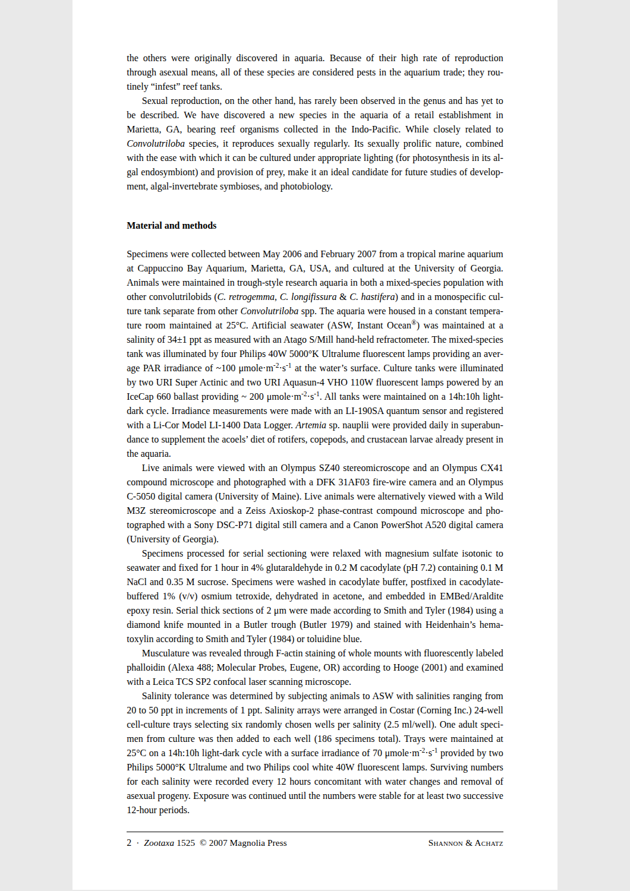the others were originally discovered in aquaria. Because of their high rate of reproduction through asexual means, all of these species are considered pests in the aquarium trade; they routinely “infest” reef tanks.
Sexual reproduction, on the other hand, has rarely been observed in the genus and has yet to be described. We have discovered a new species in the aquaria of a retail establishment in Marietta, GA, bearing reef organisms collected in the Indo-Pacific. While closely related to Convolutriloba species, it reproduces sexually regularly. Its sexually prolific nature, combined with the ease with which it can be cultured under appropriate lighting (for photosynthesis in its algal endosymbiont) and provision of prey, make it an ideal candidate for future studies of development, algal-invertebrate symbioses, and photobiology.
Material and methods
Specimens were collected between May 2006 and February 2007 from a tropical marine aquarium at Cappuccino Bay Aquarium, Marietta, GA, USA, and cultured at the University of Georgia. Animals were maintained in trough-style research aquaria in both a mixed-species population with other convolutrilobids (C. retrogemma, C. longifissura & C. hastifera) and in a monospecific culture tank separate from other Convolutriloba spp. The aquaria were housed in a constant temperature room maintained at 25°C. Artificial seawater (ASW, Instant Ocean®) was maintained at a salinity of 34±1 ppt as measured with an Atago S/Mill hand-held refractometer. The mixed-species tank was illuminated by four Philips 40W 5000°K Ultralume fluorescent lamps providing an average PAR irradiance of ~100 μmole·m-2·s-1 at the water’s surface. Culture tanks were illuminated by two URI Super Actinic and two URI Aquasun-4 VHO 110W fluorescent lamps powered by an IceCap 660 ballast providing ~ 200 μmole·m-2·s-1. All tanks were maintained on a 14h:10h light-dark cycle. Irradiance measurements were made with an LI-190SA quantum sensor and registered with a Li-Cor Model LI-1400 Data Logger. Artemia sp. nauplii were provided daily in superabundance to supplement the acoels’ diet of rotifers, copepods, and crustacean larvae already present in the aquaria.
Live animals were viewed with an Olympus SZ40 stereomicroscope and an Olympus CX41 compound microscope and photographed with a DFK 31AF03 fire-wire camera and an Olympus C-5050 digital camera (University of Maine). Live animals were alternatively viewed with a Wild M3Z stereomicroscope and a Zeiss Axioskop-2 phase-contrast compound microscope and photographed with a Sony DSC-P71 digital still camera and a Canon PowerShot A520 digital camera (University of Georgia).
Specimens processed for serial sectioning were relaxed with magnesium sulfate isotonic to seawater and fixed for 1 hour in 4% glutaraldehyde in 0.2 M cacodylate (pH 7.2) containing 0.1 M NaCl and 0.35 M sucrose. Specimens were washed in cacodylate buffer, postfixed in cacodylate-buffered 1% (v/v) osmium tetroxide, dehydrated in acetone, and embedded in EMBed/Araldite epoxy resin. Serial thick sections of 2 μm were made according to Smith and Tyler (1984) using a diamond knife mounted in a Butler trough (Butler 1979) and stained with Heidenhain’s hematoxylin according to Smith and Tyler (1984) or toluidine blue.
Musculature was revealed through F-actin staining of whole mounts with fluorescently labeled phalloidin (Alexa 488; Molecular Probes, Eugene, OR) according to Hooge (2001) and examined with a Leica TCS SP2 confocal laser scanning microscope.
Salinity tolerance was determined by subjecting animals to ASW with salinities ranging from 20 to 50 ppt in increments of 1 ppt. Salinity arrays were arranged in Costar (Corning Inc.) 24-well cell-culture trays selecting six randomly chosen wells per salinity (2.5 ml/well). One adult specimen from culture was then added to each well (186 specimens total). Trays were maintained at 25°C on a 14h:10h light-dark cycle with a surface irradiance of 70 μmole·m-2·s-1 provided by two Philips 5000°K Ultralume and two Philips cool white 40W fluorescent lamps. Surviving numbers for each salinity were recorded every 12 hours concomitant with water changes and removal of asexual progeny. Exposure was continued until the numbers were stable for at least two successive 12-hour periods.
2 · Zootaxa 1525 © 2007 Magnolia Press
Shannon & Achatz